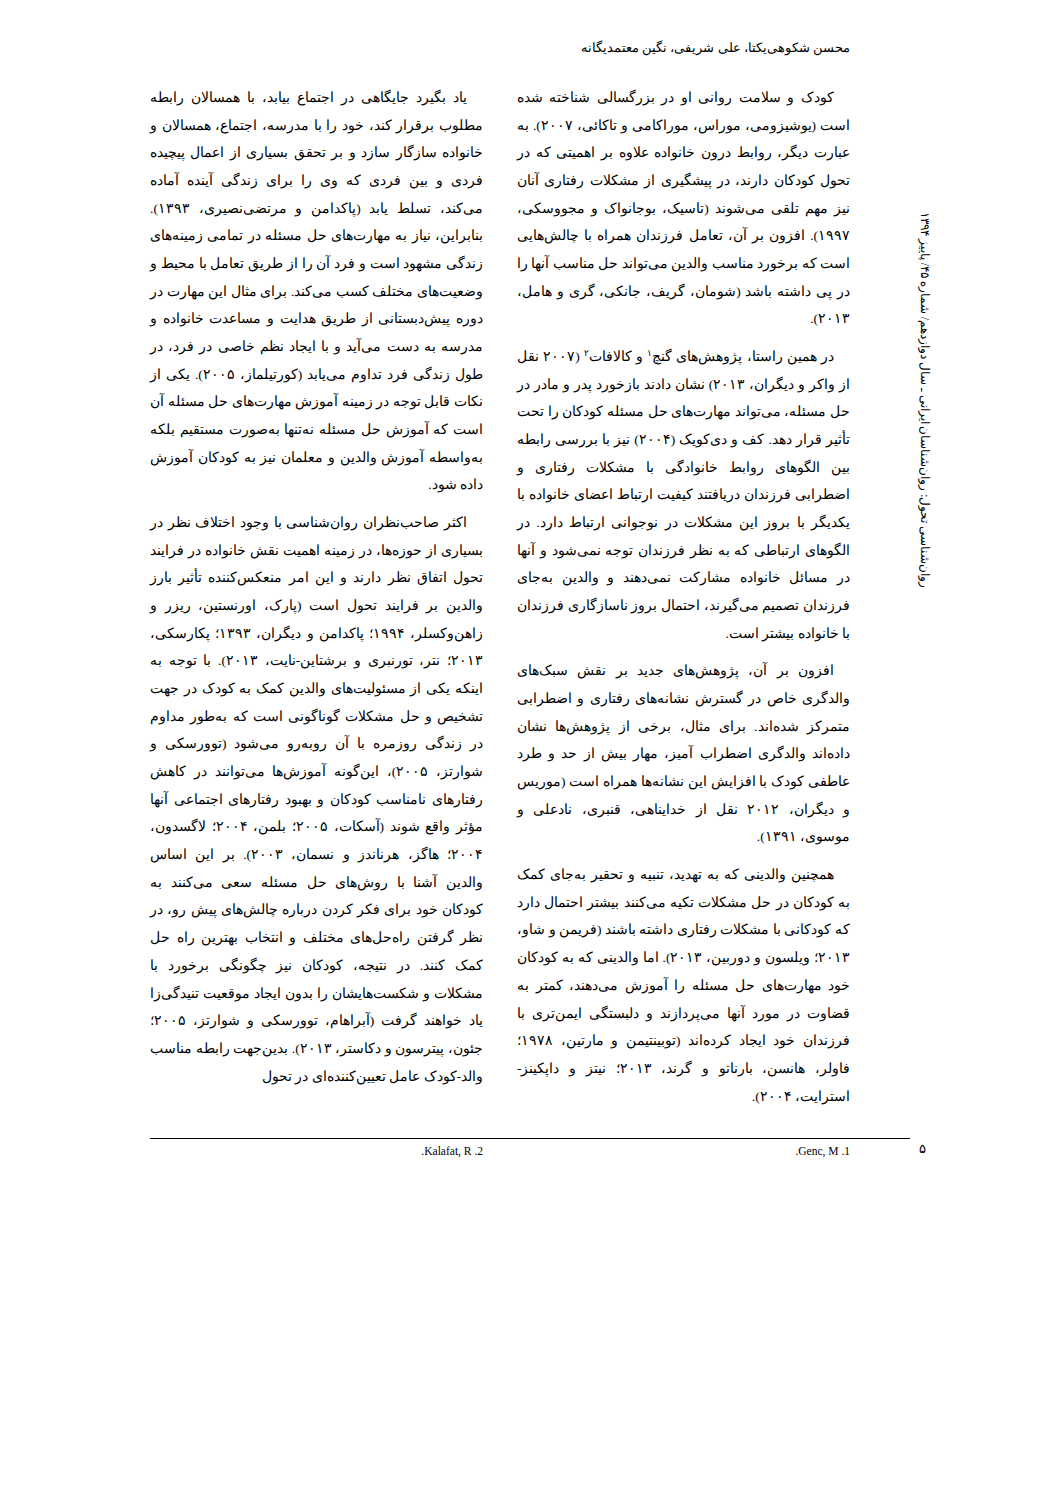محسن شکوهی‌یکتا، علی شریفی، نگین معتمدیگانه
روان‌شناسی تحول: روان‌شناسان ایرانی ـ سال دوازدهم/ شماره ۴۵/ پاییز ۱۳۹۴
کودک و سلامت روانی او در بزرگسالی شناخته شده است (یوشیزومی، موراس، موراکامی و تاکائی، ۲۰۰۷). به عبارت دیگر، روابط درون خانواده علاوه بر اهمیتی که در تحول کودکان دارند، در پیشگیری از مشکلات رفتاری آنان نیز مهم تلقی می‌شوند (تاسیک، بوجانواک و مجووسکی، ۱۹۹۷). افزون بر آن، تعامل فرزندان همراه با چالش‌هایی است که برخورد مناسب والدین می‌تواند حل مناسب آنها را در پی داشته باشد (شومان، گریف، جانکی، گری و هامل، ۲۰۱۳).
در همین راستا، پژوهش‌های گنچ۱ و کالافات۲ (۲۰۰۷ نقل از واکر و دیگران، ۲۰۱۳) نشان دادند بازخورد پدر و مادر در حل مسئله، می‌تواند مهارت‌های حل مسئله کودکان را تحت تأثیر قرار دهد. کف و دی‌کویک (۲۰۰۴) نیز با بررسی رابطه بین الگوهای روابط خانوادگی با مشکلات رفتاری و اضطرابی فرزندان دریافتند کیفیت ارتباط اعضای خانواده با یکدیگر با بروز این مشکلات در نوجوانی ارتباط دارد. در الگوهای ارتباطی که به نظر فرزندان توجه نمی‌شود و آنها در مسائل خانواده مشارکت نمی‌دهند و والدین به‌جای فرزندان تصمیم می‌گیرند، احتمال بروز ناسازگاری فرزندان با خانواده بیشتر است.
افزون بر آن، پژوهش‌های جدید بر نقش سبک‌های والدگری خاص در گسترش نشانه‌های رفتاری و اضطرابی متمرکز شده‌اند. برای مثال، برخی از پژوهش‌ها نشان داده‌اند والدگری اضطراب آمیز، مهار بیش از حد و طرد عاطفی کودک با افزایش این نشانه‌ها همراه است (موریس و دیگران، ۲۰۱۲ نقل از خدایناهی، قنبری، نادعلی و موسوی، ۱۳۹۱).
همچنین والدینی که به تهدید، تنبیه و تحقیر به‌جای کمک به کودکان در حل مشکلات تکیه می‌کنند بیشتر احتمال دارد که کودکانی با مشکلات رفتاری داشته باشند (فریمن و شاو، ۲۰۱۳؛ ویلسون و دوربین، ۲۰۱۳). اما والدینی که به کودکان خود مهارت‌های حل مسئله را آموزش می‌دهند، کمتر به قضاوت در مورد آنها می‌پردازند و دلبستگی ایمن‌تری با فرزندان خود ایجاد کرده‌اند (توبینتیمن و مارتین، ۱۹۷۸؛ فاولر، هانسن، بارناتو و گرند، ۲۰۱۳؛ نیتز و داپکینز-استرایت، ۲۰۰۴).
یاد بگیرد جایگاهی در اجتماع بیابد، با همسالان رابطه مطلوب برقرار کند، خود را با مدرسه، اجتماع، همسالان و خانواده سازگار سازد و بر تحقق بسیاری از اعمال پیچیده فردی و بین فردی که وی را برای زندگی آینده آماده می‌کند، تسلط یابد (پاکدامن و مرتضی‌نصیری، ۱۳۹۳). بنابراین، نیاز به مهارت‌های حل مسئله در تمامی زمینه‌های زندگی مشهود است و فرد آن را از طریق تعامل با محیط و وضعیت‌های مختلف کسب می‌کند. برای مثال این مهارت در دوره پیش‌دبستانی از طریق هدایت و مساعدت خانواده و مدرسه به دست می‌آید و با ایجاد نظم خاصی در فرد، در طول زندگی فرد تداوم می‌یابد (کورتیلماز، ۲۰۰۵). یکی از نکات قابل توجه در زمینه آموزش مهارت‌های حل مسئله آن است که آموزش حل مسئله نه‌تنها به‌صورت مستقیم بلکه به‌واسطه آموزش والدین و معلمان نیز به کودکان آموزش داده شود.
اکثر صاحب‌نظران روان‌شناسی با وجود اختلاف نظر در بسیاری از حوزه‌ها، در زمینه اهمیت نقش خانواده در فرایند تحول اتفاق نظر دارند و این امر منعکس‌کننده تأثیر بارز والدین بر فرایند تحول است (پارک، اورنستین، ریزر و زاهن‌وکسلر، ۱۹۹۴؛ پاکدامن و دیگران، ۱۳۹۳؛ پکارسکی، ۲۰۱۳؛ نتر، تورنبری و برشتاین-نایت، ۲۰۱۳). با توجه به اینکه یکی از مسئولیت‌های والدین کمک به کودک در جهت تشخیص و حل مشکلات گوناگونی است که به‌طور مداوم در زندگی روزمره با آن روبه‌رو می‌شود (توورسکی و شوارتز، ۲۰۰۵)، این‌گونه آموزش‌ها می‌توانند در کاهش رفتارهای نامناسب کودکان و بهبود رفتارهای اجتماعی آنها مؤثر واقع شوند (آسکات، ۲۰۰۵؛ بلمن، ۲۰۰۴؛ لاگسدون، ۲۰۰۴؛ هاگز، هرناندز و نسمان، ۲۰۰۳). بر این اساس والدین آشنا با روش‌های حل مسئله سعی می‌کنند به کودکان خود برای فکر کردن درباره چالش‌های پیش رو، در نظر گرفتن راه‌حل‌های مختلف و انتخاب بهترین راه حل کمک کنند. در نتیجه، کودکان نیز چگونگی برخورد با مشکلات و شکست‌هایشان را بدون ایجاد موقعیت تنیدگی‌زا یاد خواهند گرفت (آبراهام، توورسکی و شوارتز، ۲۰۰۵؛ جئون، پیترسون و دکاستر، ۲۰۱۳). بدین‌جهت رابطه مناسب والد-کودک عامل تعیین‌کننده‌ای در تحول
1. Genc, M.
2. Kalafat, R.
۵